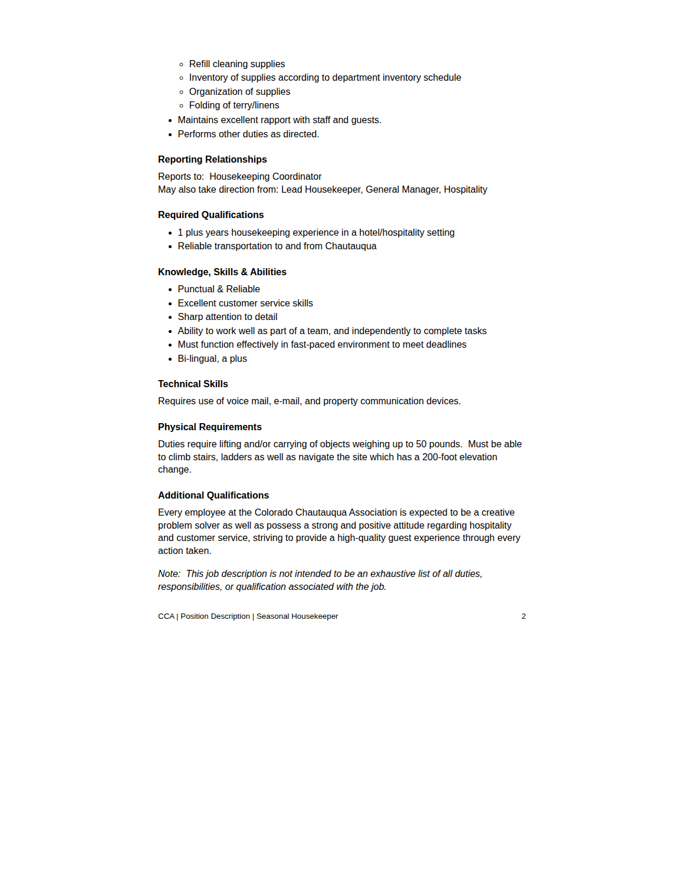Refill cleaning supplies
Inventory of supplies according to department inventory schedule
Organization of supplies
Folding of terry/linens
Maintains excellent rapport with staff and guests.
Performs other duties as directed.
Reporting Relationships
Reports to: Housekeeping Coordinator
May also take direction from: Lead Housekeeper, General Manager, Hospitality
Required Qualifications
1 plus years housekeeping experience in a hotel/hospitality setting
Reliable transportation to and from Chautauqua
Knowledge, Skills & Abilities
Punctual & Reliable
Excellent customer service skills
Sharp attention to detail
Ability to work well as part of a team, and independently to complete tasks
Must function effectively in fast-paced environment to meet deadlines
Bi-lingual, a plus
Technical Skills
Requires use of voice mail, e-mail, and property communication devices.
Physical Requirements
Duties require lifting and/or carrying of objects weighing up to 50 pounds. Must be able to climb stairs, ladders as well as navigate the site which has a 200-foot elevation change.
Additional Qualifications
Every employee at the Colorado Chautauqua Association is expected to be a creative problem solver as well as possess a strong and positive attitude regarding hospitality and customer service, striving to provide a high-quality guest experience through every action taken.
Note: This job description is not intended to be an exhaustive list of all duties, responsibilities, or qualification associated with the job.
CCA | Position Description | Seasonal Housekeeper 2